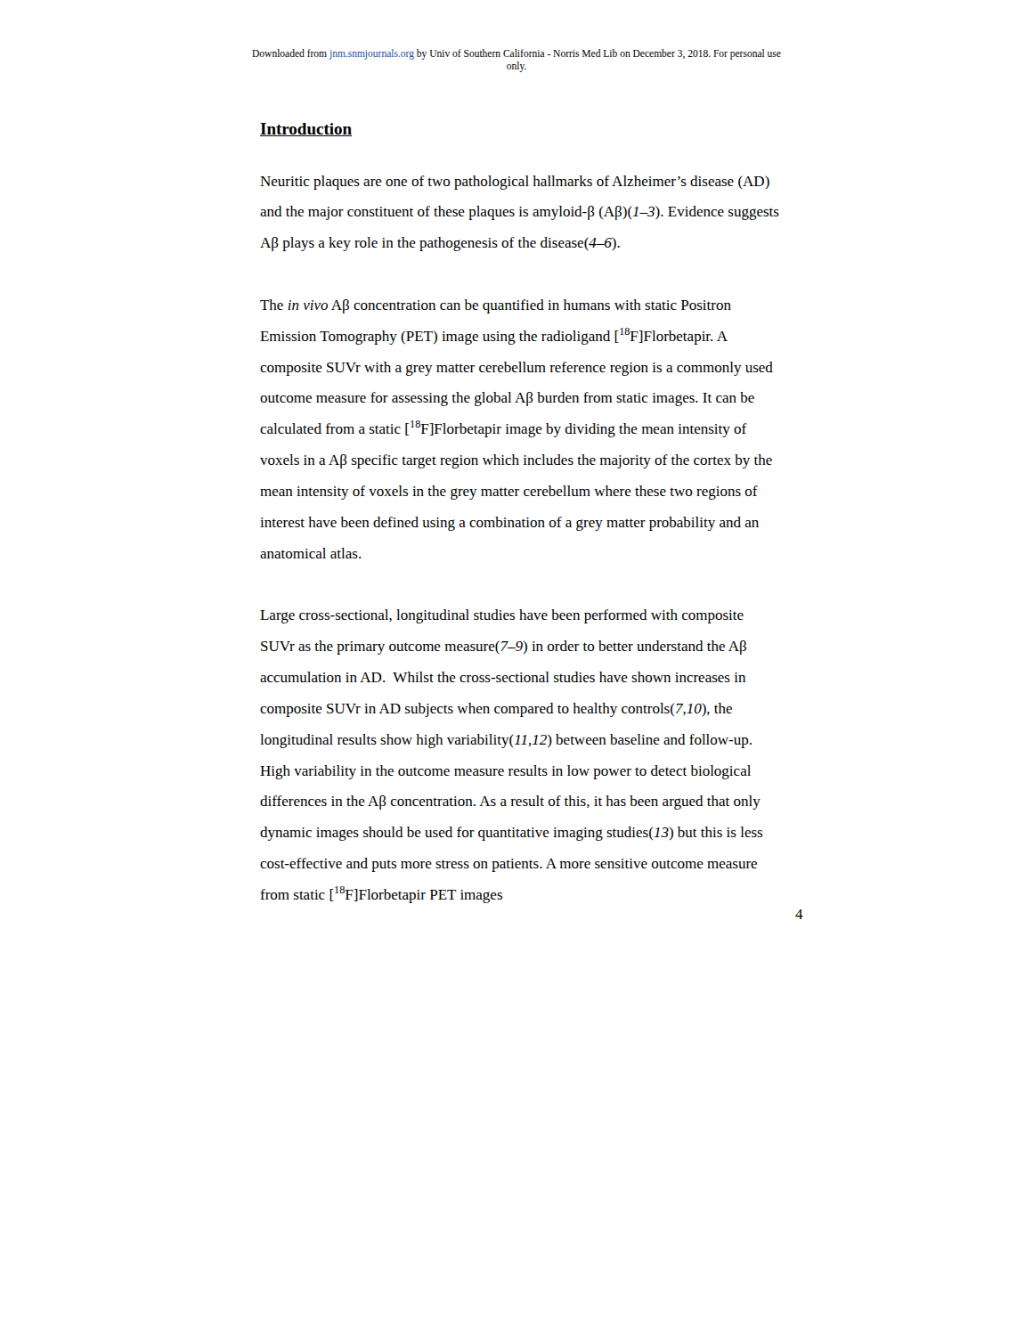Downloaded from jnm.snmjournals.org by Univ of Southern California - Norris Med Lib on December 3, 2018. For personal use
only.
Introduction
Neuritic plaques are one of two pathological hallmarks of Alzheimer’s disease (AD) and the major constituent of these plaques is amyloid-β (Aβ)(1–3). Evidence suggests Aβ plays a key role in the pathogenesis of the disease(4–6).
The in vivo Aβ concentration can be quantified in humans with static Positron Emission Tomography (PET) image using the radioligand [18F]Florbetapir. A composite SUVr with a grey matter cerebellum reference region is a commonly used outcome measure for assessing the global Aβ burden from static images. It can be calculated from a static [18F]Florbetapir image by dividing the mean intensity of voxels in a Aβ specific target region which includes the majority of the cortex by the mean intensity of voxels in the grey matter cerebellum where these two regions of interest have been defined using a combination of a grey matter probability and an anatomical atlas.
Large cross-sectional, longitudinal studies have been performed with composite SUVr as the primary outcome measure(7–9) in order to better understand the Aβ accumulation in AD. Whilst the cross-sectional studies have shown increases in composite SUVr in AD subjects when compared to healthy controls(7,10), the longitudinal results show high variability(11,12) between baseline and follow-up. High variability in the outcome measure results in low power to detect biological differences in the Aβ concentration. As a result of this, it has been argued that only dynamic images should be used for quantitative imaging studies(13) but this is less cost-effective and puts more stress on patients. A more sensitive outcome measure from static [18F]Florbetapir PET images
4